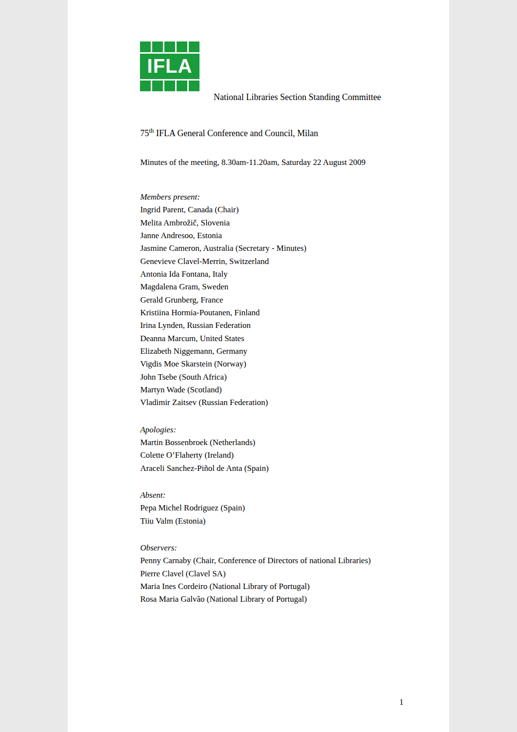IFLA logo IFLA
National Libraries Section Standing Committee
75th IFLA General Conference and Council, Milan
Minutes of the meeting, 8.30am-11.20am, Saturday 22 August 2009
Members present:
Ingrid Parent, Canada (Chair)
Melita Ambrožič, Slovenia
Janne Andresoo, Estonia
Jasmine Cameron, Australia (Secretary - Minutes)
Genevieve Clavel-Merrin, Switzerland
Antonia Ida Fontana, Italy
Magdalena Gram, Sweden
Gerald Grunberg, France
Kristiina Hormia-Poutanen, Finland
Irina Lynden, Russian Federation
Deanna Marcum, United States
Elizabeth Niggemann, Germany
Vigdis Moe Skarstein (Norway)
John Tsebe (South Africa)
Martyn Wade (Scotland)
Vladimir Zaitsev (Russian Federation)
Apologies:
Martin Bossenbroek (Netherlands)
Colette O’Flaherty (Ireland)
Araceli Sanchez-Piñol de Anta (Spain)
Absent:
Pepa Michel Rodriguez (Spain)
Tiiu Valm (Estonia)
Observers:
Penny Carnaby (Chair, Conference of Directors of national Libraries)
Pierre Clavel (Clavel SA)
Maria Ines Cordeiro (National Library of Portugal)
Rosa Maria Galvão (National Library of Portugal)
1